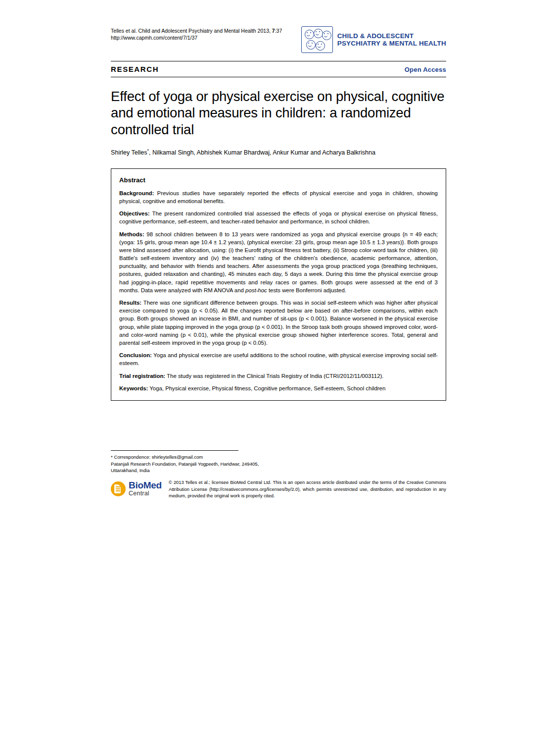Telles et al. Child and Adolescent Psychiatry and Mental Health 2013, 7:37
http://www.capmh.com/content/7/1/37
CHILD & ADOLESCENT
PSYCHIATRY & MENTAL HEALTH
RESEARCH
Open Access
Effect of yoga or physical exercise on physical, cognitive and emotional measures in children: a randomized controlled trial
Shirley Telles*, Nilkamal Singh, Abhishek Kumar Bhardwaj, Ankur Kumar and Acharya Balkrishna
Abstract
Background: Previous studies have separately reported the effects of physical exercise and yoga in children, showing physical, cognitive and emotional benefits.
Objectives: The present randomized controlled trial assessed the effects of yoga or physical exercise on physical fitness, cognitive performance, self-esteem, and teacher-rated behavior and performance, in school children.
Methods: 98 school children between 8 to 13 years were randomized as yoga and physical exercise groups {n = 49 each; (yoga: 15 girls, group mean age 10.4 ± 1.2 years), (physical exercise: 23 girls, group mean age 10.5 ± 1.3 years)}. Both groups were blind assessed after allocation, using: (i) the Eurofit physical fitness test battery, (ii) Stroop color-word task for children, (iii) Battle's self-esteem inventory and (iv) the teachers' rating of the children's obedience, academic performance, attention, punctuality, and behavior with friends and teachers. After assessments the yoga group practiced yoga (breathing techniques, postures, guided relaxation and chanting), 45 minutes each day, 5 days a week. During this time the physical exercise group had jogging-in-place, rapid repetitive movements and relay races or games. Both groups were assessed at the end of 3 months. Data were analyzed with RM ANOVA and post-hoc tests were Bonferroni adjusted.
Results: There was one significant difference between groups. This was in social self-esteem which was higher after physical exercise compared to yoga (p < 0.05). All the changes reported below are based on after-before comparisons, within each group. Both groups showed an increase in BMI, and number of sit-ups (p < 0.001). Balance worsened in the physical exercise group, while plate tapping improved in the yoga group (p < 0.001). In the Stroop task both groups showed improved color, word- and color-word naming (p < 0.01), while the physical exercise group showed higher interference scores. Total, general and parental self-esteem improved in the yoga group (p < 0.05).
Conclusion: Yoga and physical exercise are useful additions to the school routine, with physical exercise improving social self-esteem.
Trial registration: The study was registered in the Clinical Trials Registry of India (CTRI/2012/11/003112).
Keywords: Yoga, Physical exercise, Physical fitness, Cognitive performance, Self-esteem, School children
* Correspondence: shirleytelles@gmail.com
Patanjali Research Foundation, Patanjali Yogpeeth, Haridwar, 249405,
Uttarakhand, India
Bio Med Central
© 2013 Telles et al.; licensee BioMed Central Ltd. This is an open access article distributed under the terms of the Creative Commons Attribution License (http://creativecommons.org/licenses/by/2.0), which permits unrestricted use, distribution, and reproduction in any medium, provided the original work is properly cited.